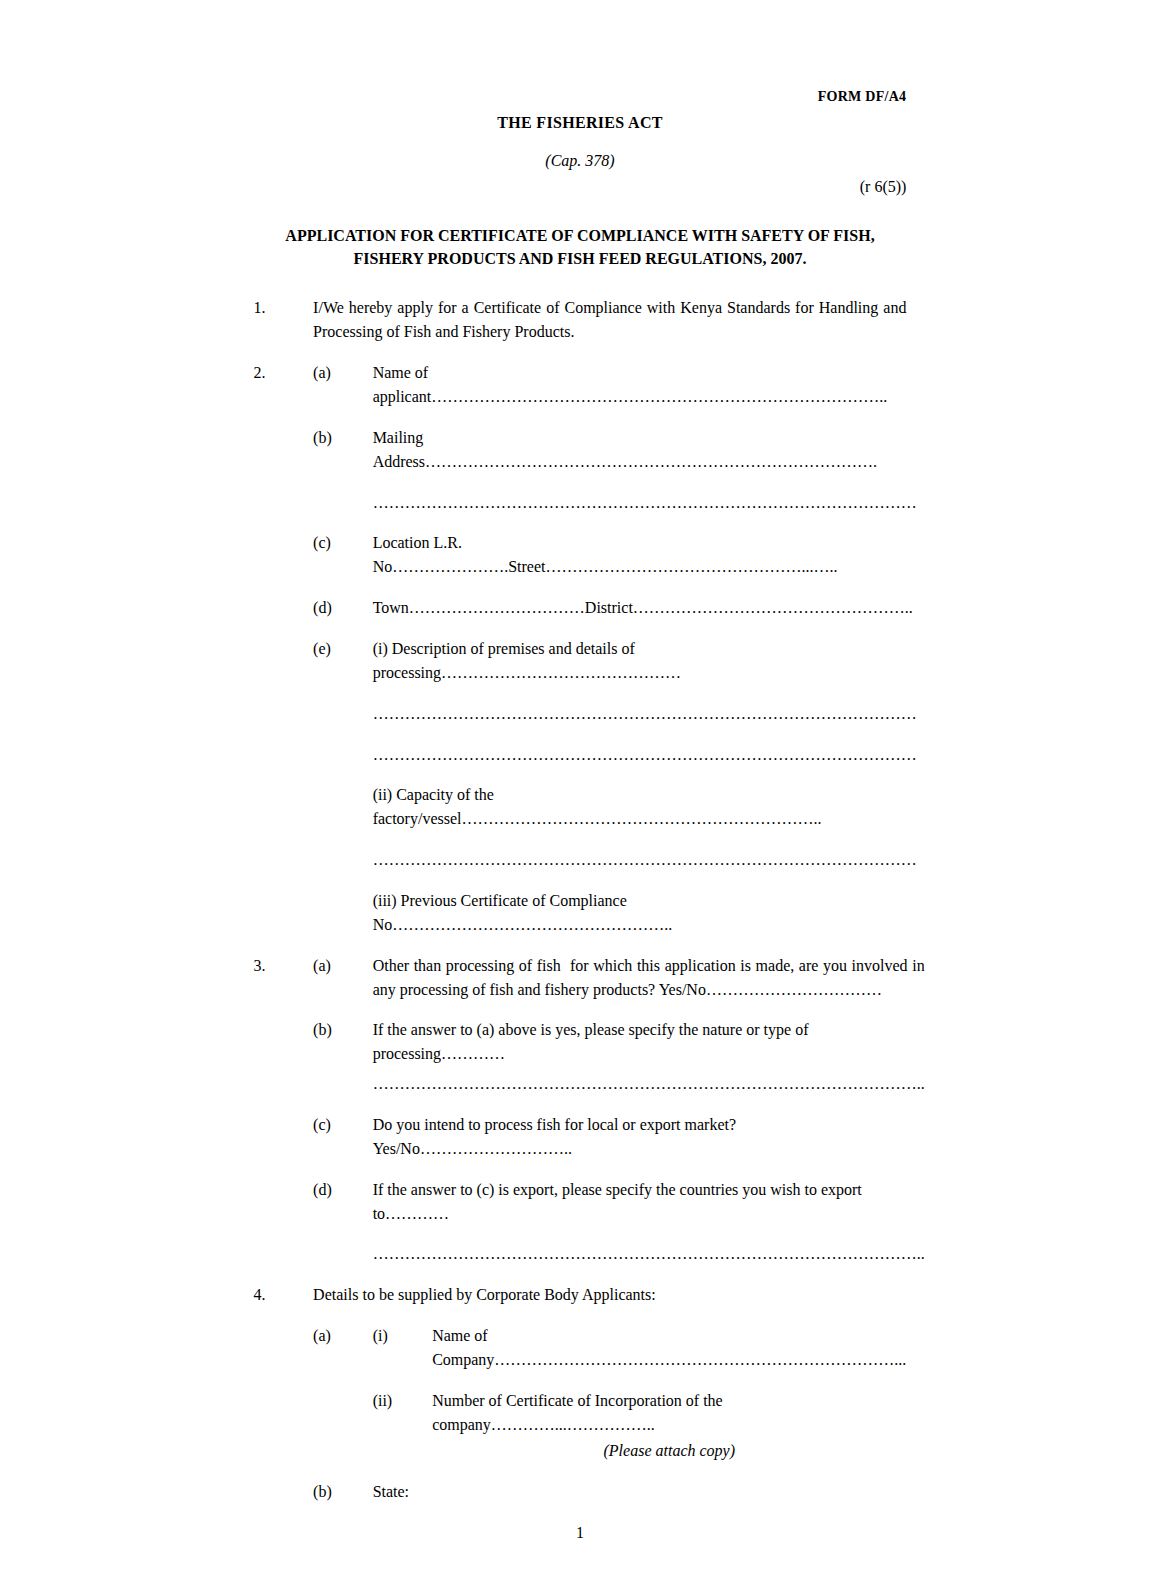FORM DF/A4
THE FISHERIES ACT
(Cap. 378)
(r 6(5))
APPLICATION FOR CERTIFICATE OF COMPLIANCE WITH SAFETY OF FISH, FISHERY PRODUCTS AND FISH FEED REGULATIONS, 2007.
1.
I/We hereby apply for a Certificate of Compliance with Kenya Standards for Handling and Processing of Fish and Fishery Products.
2.
(a)
Name of applicant…………………………………………………………………………..
(b)
Mailing Address………………………………………………………………………….
…………………………………………………………………………………………
(c)
Location L.R. No…………………. Street…………………………………………...…..
(d)
Town……………………………District……………………………………………..
(e)
(i) Description of premises and details of processing………………………………………
…………………………………………………………………………………………
…………………………………………………………………………………………
(ii) Capacity of the factory/vessel…………………………………………………………..
…………………………………………………………………………………………
(iii) Previous Certificate of Compliance No……………………………………………..
3.
(a)
Other than processing of fish for which this application is made, are you involved in any processing of fish and fishery products? Yes/No……………………………
(b)
If the answer to (a) above is yes, please specify the nature or type of processing…………
…………………………………………………………………………………………..
(c)
Do you intend to process fish for local or export market? Yes/No………………………..
(d)
If the answer to (c) is export, please specify the countries you wish to export to…………
…………………………………………………………………………………………..
4.
Details to be supplied by Corporate Body Applicants:
(a)
(i)
Name of Company…………………………………………………………………...
(ii)
Number of Certificate of Incorporation of the company…………...……………..
(Please attach copy)
(b)
State:
1